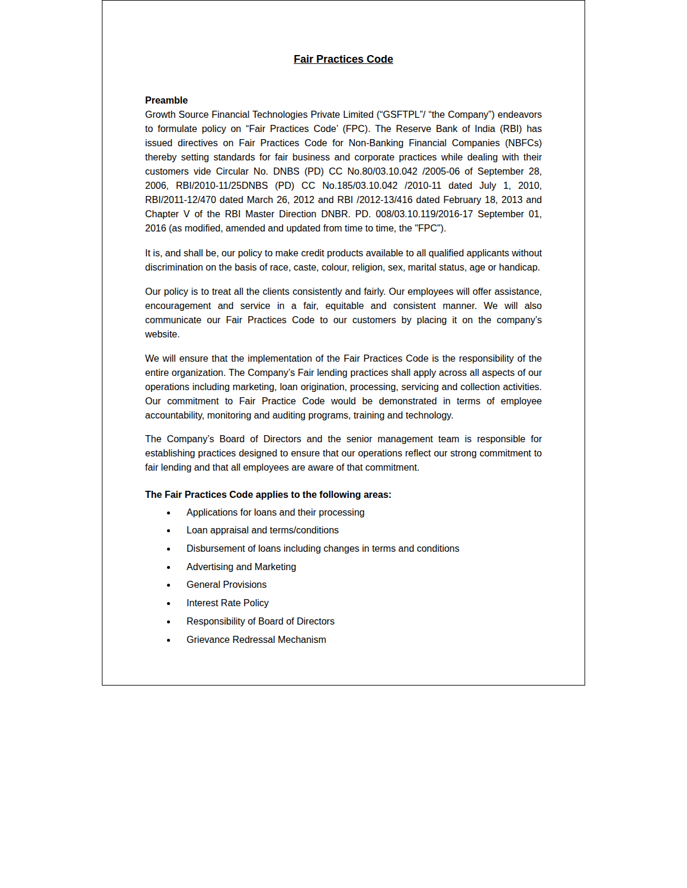Fair Practices Code
Preamble
Growth Source Financial Technologies Private Limited (“GSFTPL”/ “the Company”) endeavors to formulate policy on “Fair Practices Code’ (FPC). The Reserve Bank of India (RBI) has issued directives on Fair Practices Code for Non-Banking Financial Companies (NBFCs) thereby setting standards for fair business and corporate practices while dealing with their customers vide Circular No. DNBS (PD) CC No.80/03.10.042 /2005-06 of September 28, 2006, RBI/2010-11/25DNBS (PD) CC No.185/03.10.042 /2010-11 dated July 1, 2010, RBI/2011-12/470 dated March 26, 2012 and RBI /2012-13/416 dated February 18, 2013 and Chapter V of the RBI Master Direction DNBR. PD. 008/03.10.119/2016-17 September 01, 2016 (as modified, amended and updated from time to time, the "FPC").
It is, and shall be, our policy to make credit products available to all qualified applicants without discrimination on the basis of race, caste, colour, religion, sex, marital status, age or handicap.
Our policy is to treat all the clients consistently and fairly. Our employees will offer assistance, encouragement and service in a fair, equitable and consistent manner. We will also communicate our Fair Practices Code to our customers by placing it on the company’s website.
We will ensure that the implementation of the Fair Practices Code is the responsibility of the entire organization. The Company’s Fair lending practices shall apply across all aspects of our operations including marketing, loan origination, processing, servicing and collection activities. Our commitment to Fair Practice Code would be demonstrated in terms of employee accountability, monitoring and auditing programs, training and technology.
The Company’s Board of Directors and the senior management team is responsible for establishing practices designed to ensure that our operations reflect our strong commitment to fair lending and that all employees are aware of that commitment.
The Fair Practices Code applies to the following areas:
Applications for loans and their processing
Loan appraisal and terms/conditions
Disbursement of loans including changes in terms and conditions
Advertising and Marketing
General Provisions
Interest Rate Policy
Responsibility of Board of Directors
Grievance Redressal Mechanism